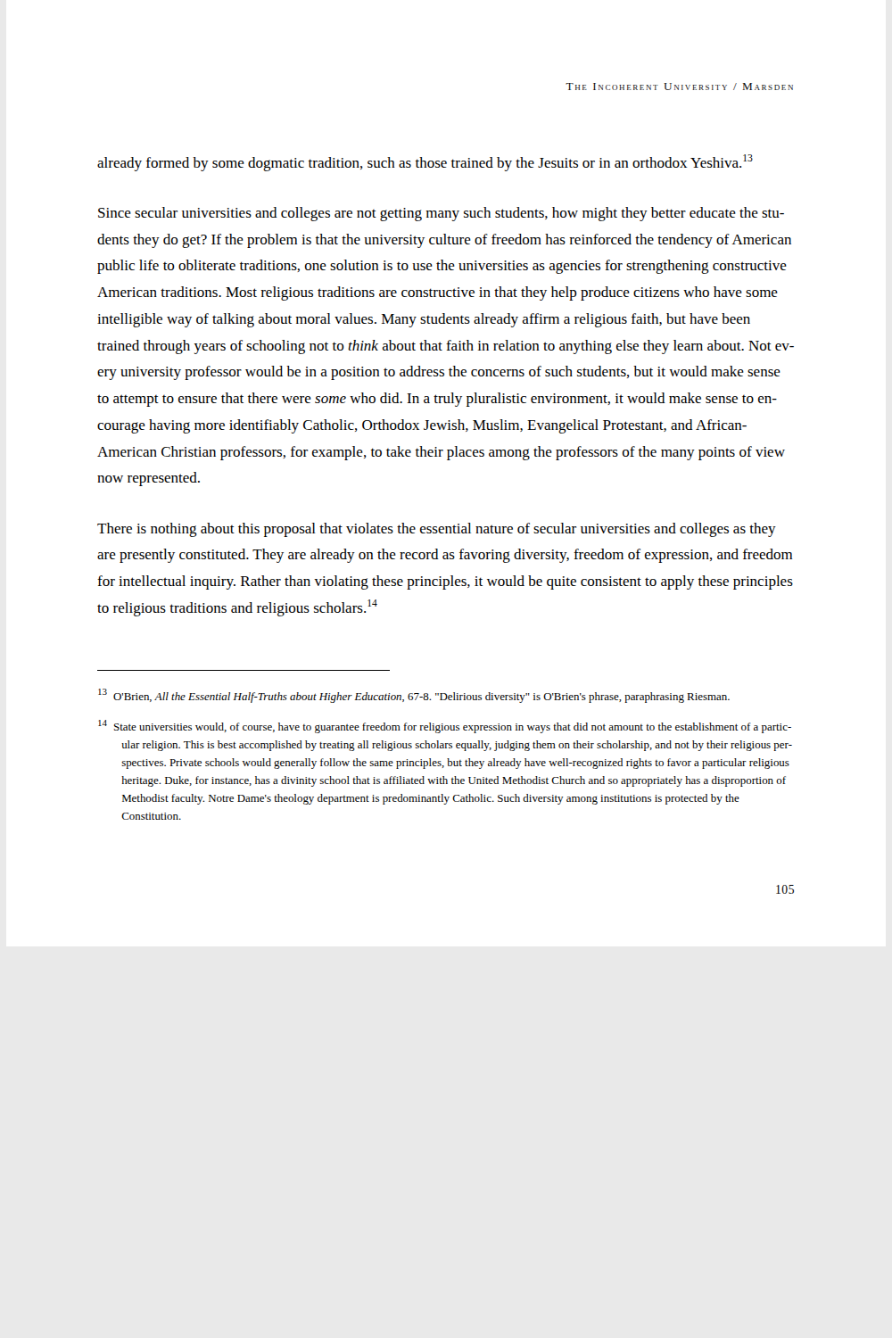The Incoherent University / Marsden
already formed by some dogmatic tradition, such as those trained by the Jesuits or in an orthodox Yeshiva.13
Since secular universities and colleges are not getting many such students, how might they better educate the students they do get? If the problem is that the university culture of freedom has reinforced the tendency of American public life to obliterate traditions, one solution is to use the universities as agencies for strengthening constructive American traditions. Most religious traditions are constructive in that they help produce citizens who have some intelligible way of talking about moral values. Many students already affirm a religious faith, but have been trained through years of schooling not to think about that faith in relation to anything else they learn about. Not every university professor would be in a position to address the concerns of such students, but it would make sense to attempt to ensure that there were some who did. In a truly pluralistic environment, it would make sense to encourage having more identifiably Catholic, Orthodox Jewish, Muslim, Evangelical Protestant, and African-American Christian professors, for example, to take their places among the professors of the many points of view now represented.
There is nothing about this proposal that violates the essential nature of secular universities and colleges as they are presently constituted. They are already on the record as favoring diversity, freedom of expression, and freedom for intellectual inquiry. Rather than violating these principles, it would be quite consistent to apply these principles to religious traditions and religious scholars.14
13 O'Brien, All the Essential Half-Truths about Higher Education, 67-8. "Delirious diversity" is O'Brien's phrase, paraphrasing Riesman.
14 State universities would, of course, have to guarantee freedom for religious expression in ways that did not amount to the establishment of a particular religion. This is best accomplished by treating all religious scholars equally, judging them on their scholarship, and not by their religious perspectives. Private schools would generally follow the same principles, but they already have well-recognized rights to favor a particular religious heritage. Duke, for instance, has a divinity school that is affiliated with the United Methodist Church and so appropriately has a disproportion of Methodist faculty. Notre Dame's theology department is predominantly Catholic. Such diversity among institutions is protected by the Constitution.
105